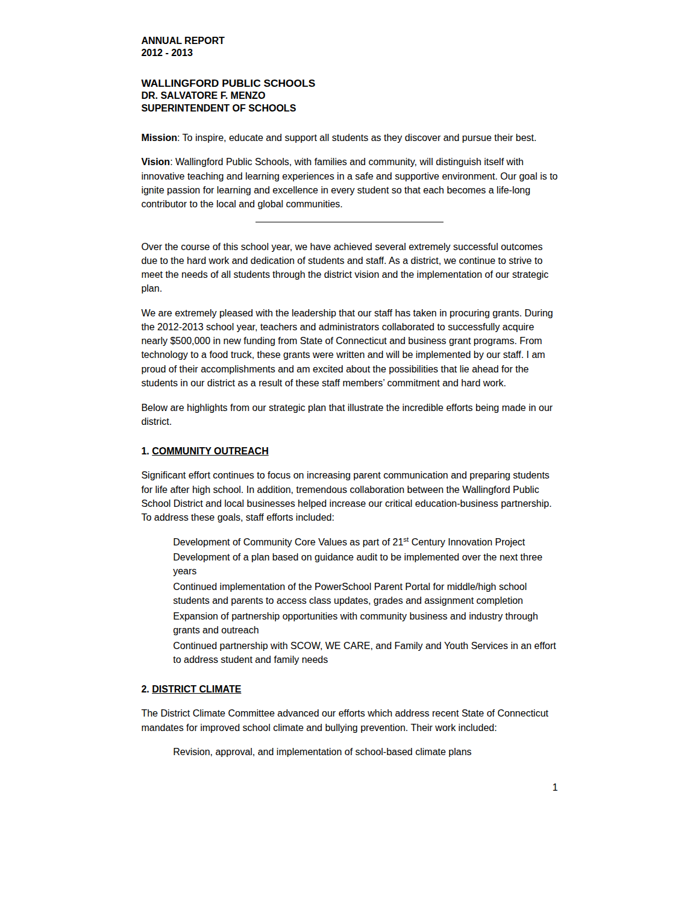ANNUAL REPORT
2012 - 2013
WALLINGFORD PUBLIC SCHOOLS
DR. SALVATORE F. MENZO
SUPERINTENDENT OF SCHOOLS
Mission: To inspire, educate and support all students as they discover and pursue their best.
Vision: Wallingford Public Schools, with families and community, will distinguish itself with innovative teaching and learning experiences in a safe and supportive environment. Our goal is to ignite passion for learning and excellence in every student so that each becomes a life-long contributor to the local and global communities.
Over the course of this school year, we have achieved several extremely successful outcomes due to the hard work and dedication of students and staff. As a district, we continue to strive to meet the needs of all students through the district vision and the implementation of our strategic plan.
We are extremely pleased with the leadership that our staff has taken in procuring grants. During the 2012-2013 school year, teachers and administrators collaborated to successfully acquire nearly $500,000 in new funding from State of Connecticut and business grant programs. From technology to a food truck, these grants were written and will be implemented by our staff. I am proud of their accomplishments and am excited about the possibilities that lie ahead for the students in our district as a result of these staff members’ commitment and hard work.
Below are highlights from our strategic plan that illustrate the incredible efforts being made in our district.
1. COMMUNITY OUTREACH
Significant effort continues to focus on increasing parent communication and preparing students for life after high school. In addition, tremendous collaboration between the Wallingford Public School District and local businesses helped increase our critical education-business partnership. To address these goals, staff efforts included:
Development of Community Core Values as part of 21st Century Innovation Project
Development of a plan based on guidance audit to be implemented over the next three years
Continued implementation of the PowerSchool Parent Portal for middle/high school students and parents to access class updates, grades and assignment completion
Expansion of partnership opportunities with community business and industry through grants and outreach
Continued partnership with SCOW, WE CARE, and Family and Youth Services in an effort to address student and family needs
2. DISTRICT CLIMATE
The District Climate Committee advanced our efforts which address recent State of Connecticut mandates for improved school climate and bullying prevention. Their work included:
Revision, approval, and implementation of school-based climate plans
1